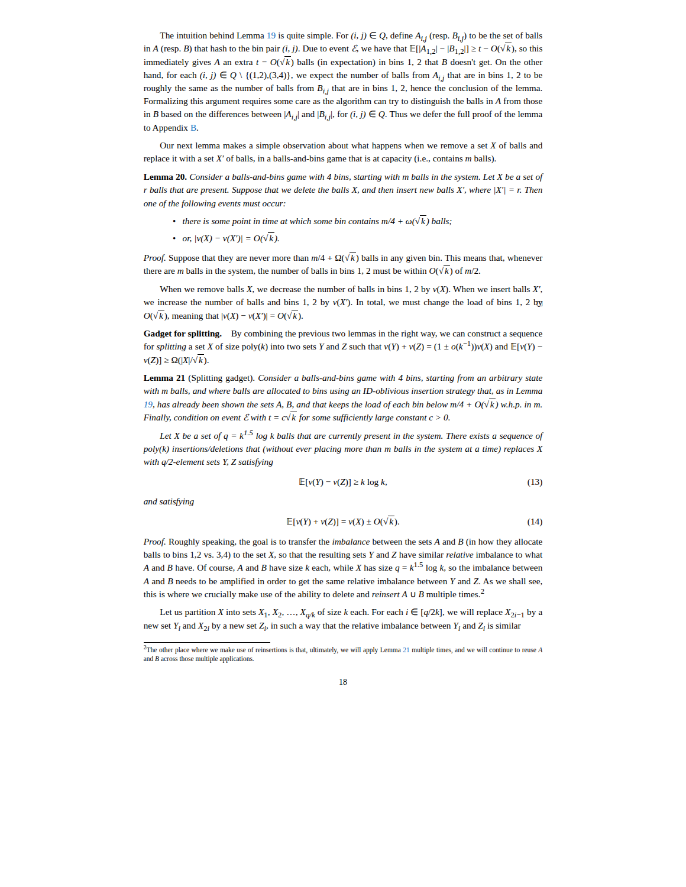The intuition behind Lemma 19 is quite simple. For (i, j) ∈ Q, define Ai,j (resp. Bi,j) to be the set of balls in A (resp. B) that hash to the bin pair (i, j). Due to event ℰ, we have that 𝔼[|A1,2| − |B1,2|] ≥ t − O(√k), so this immediately gives A an extra t − O(√k) balls (in expectation) in bins 1, 2 that B doesn't get. On the other hand, for each (i, j) ∈ Q \ {(1,2),(3,4)}, we expect the number of balls from Ai,j that are in bins 1, 2 to be roughly the same as the number of balls from Bi,j that are in bins 1, 2, hence the conclusion of the lemma. Formalizing this argument requires some care as the algorithm can try to distinguish the balls in A from those in B based on the differences between |Ai,j| and |Bi,j|, for (i, j) ∈ Q. Thus we defer the full proof of the lemma to Appendix B.
Our next lemma makes a simple observation about what happens when we remove a set X of balls and replace it with a set X′ of balls, in a balls-and-bins game that is at capacity (i.e., contains m balls).
Lemma 20. Consider a balls-and-bins game with 4 bins, starting with m balls in the system. Let X be a set of r balls that are present. Suppose that we delete the balls X, and then insert new balls X′, where |X′| = r. Then one of the following events must occur:
there is some point in time at which some bin contains m/4 + ω(√k) balls;
or, |v(X) − v(X′)| = O(√k).
Proof. Suppose that they are never more than m/4 + Ω(√k) balls in any given bin. This means that, whenever there are m balls in the system, the number of balls in bins 1, 2 must be within O(√k) of m/2.
When we remove balls X, we decrease the number of balls in bins 1, 2 by v(X). When we insert balls X′, we increase the number of balls and bins 1, 2 by v(X′). In total, we must change the load of bins 1, 2 by O(√k), meaning that |v(X) − v(X′)| = O(√k). □
Gadget for splitting. By combining the previous two lemmas in the right way, we can construct a sequence for splitting a set X of size poly(k) into two sets Y and Z such that v(Y) + v(Z) = (1 ± o(k−1))v(X) and 𝔼[v(Y) − v(Z)] ≥ Ω(|X|/√k).
Lemma 21 (Splitting gadget). Consider a balls-and-bins game with 4 bins, starting from an arbitrary state with m balls, and where balls are allocated to bins using an ID-oblivious insertion strategy that, as in Lemma 19, has already been shown the sets A, B, and that keeps the load of each bin below m/4 + O(√k) w.h.p. in m. Finally, condition on event ℰ with t = c√k for some sufficiently large constant c > 0.
Let X be a set of q = k1.5 log k balls that are currently present in the system. There exists a sequence of poly(k) insertions/deletions that (without ever placing more than m balls in the system at a time) replaces X with q/2-element sets Y, Z satisfying
𝔼[v(Y) − v(Z)] ≥ k log k, (13)
and satisfying
𝔼[v(Y) + v(Z)] = v(X) ± O(√k). (14)
Proof. Roughly speaking, the goal is to transfer the imbalance between the sets A and B (in how they allocate balls to bins 1,2 vs. 3,4) to the set X, so that the resulting sets Y and Z have similar relative imbalance to what A and B have. Of course, A and B have size k each, while X has size q = k1.5 log k, so the imbalance between A and B needs to be amplified in order to get the same relative imbalance between Y and Z. As we shall see, this is where we crucially make use of the ability to delete and reinsert A ∪ B multiple times.2
Let us partition X into sets X1, X2, …, Xq/k of size k each. For each i ∈ [q/2k], we will replace X2i−1 by a new set Yi and X2i by a new set Zi, in such a way that the relative imbalance between Yi and Zi is similar
2The other place where we make use of reinsertions is that, ultimately, we will apply Lemma 21 multiple times, and we will continue to reuse A and B across those multiple applications.
18